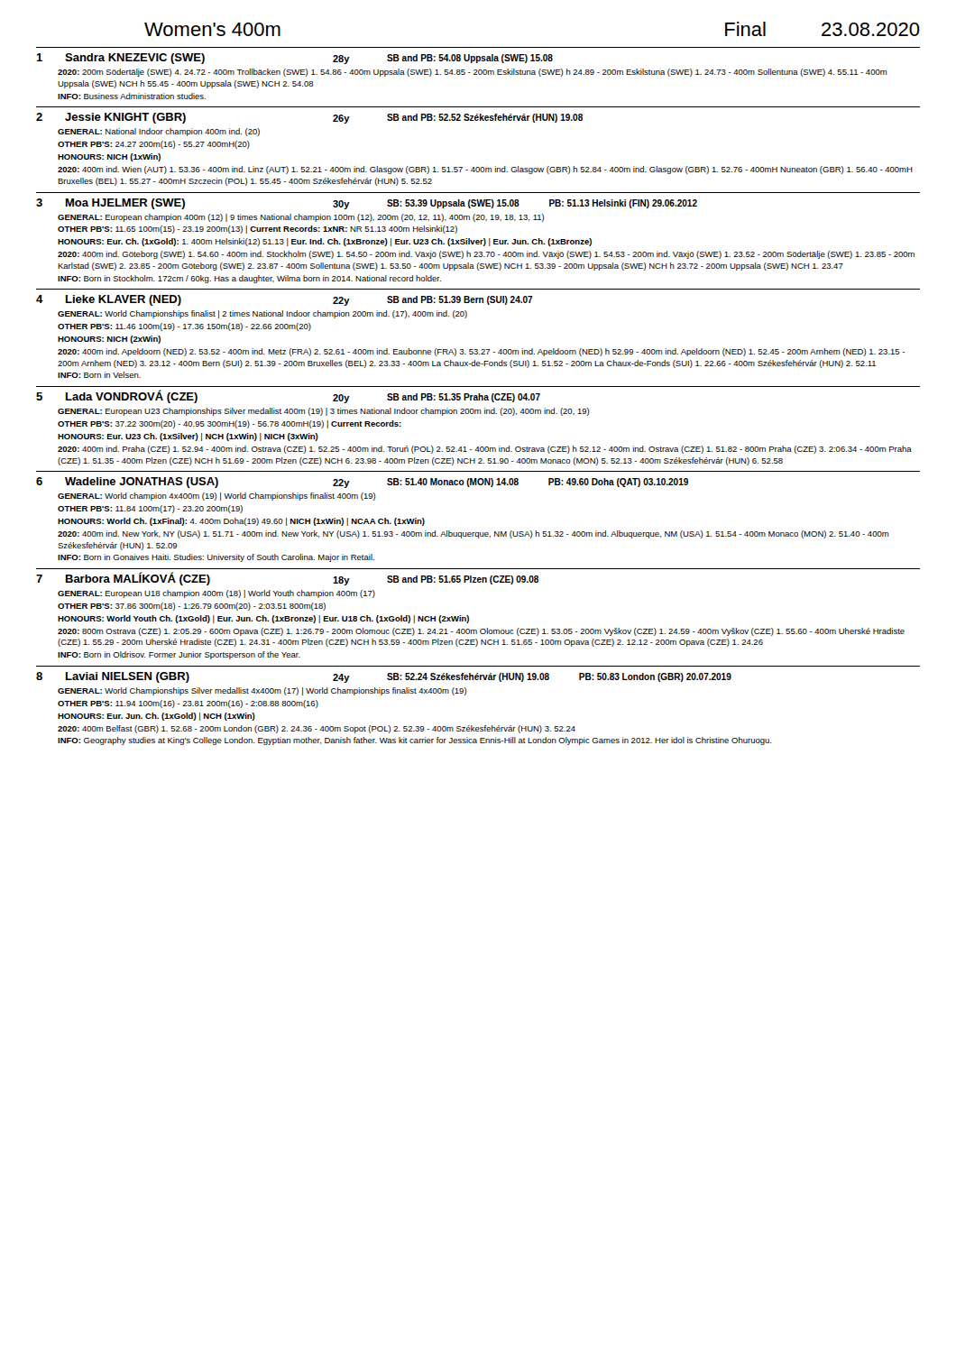Women's 400m Final 23.08.2020
| 1 | Sandra KNEZEVIC (SWE) | 28y | SB and PB: 54.08 Uppsala (SWE) 15.08 |
| | 2020: 200m Södertälje (SWE) 4. 24.72 - 400m Trollbäcken (SWE) 1. 54.86 - 400m Uppsala (SWE) 1. 54.85 - 200m Eskilstuna (SWE) h 24.89 - 200m Eskilstuna (SWE) 1. 24.73 - 400m Sollentuna (SWE) 4. 55.11 - 400m Uppsala (SWE) NCH h 55.45 - 400m Uppsala (SWE) NCH 2. 54.08 INFO: Business Administration studies. |
| 2 | Jessie KNIGHT (GBR) | 26y | SB and PB: 52.52 Székesfehérvár (HUN) 19.08 |
| | GENERAL: National Indoor champion 400m ind. (20) OTHER PB'S: 24.27 200m(16) - 55.27 400mH(20) HONOURS: NICH (1xWin) 2020: 400m ind. Wien (AUT) 1. 53.36 - 400m ind. Linz (AUT) 1. 52.21 - 400m ind. Glasgow (GBR) 1. 51.57 - 400m ind. Glasgow (GBR) h 52.84 - 400m ind. Glasgow (GBR) 1. 52.76 - 400mH Nuneaton (GBR) 1. 56.40 - 400mH Bruxelles (BEL) 1. 55.27 - 400mH Szczecin (POL) 1. 55.45 - 400m Székesfehérvár (HUN) 5. 52.52 |
| 3 | Moa HJELMER (SWE) | 30y | SB: 53.39 Uppsala (SWE) 15.08 PB: 51.13 Helsinki (FIN) 29.06.2012 |
| | GENERAL: European champion 400m (12) / 9 times National champion 100m (12), 200m (20, 12, 11), 400m (20, 19, 18, 13, 11) OTHER PB'S: 11.65 100m(15) - 23.19 200m(13) / Current Records: 1xNR: NR 51.13 400m Helsinki(12) HONOURS: Eur. Ch. (1xGold): 1. 400m Helsinki(12) 51.13 / Eur. Ind. Ch. (1xBronze) / Eur. U23 Ch. (1xSilver) / Eur. Jun. Ch. (1xBronze) 2020: 400m ind. Göteborg (SWE) 1. 54.60 - 400m ind. Stockholm (SWE) 1. 54.50 - 200m ind. Växjö (SWE) h 23.70 - 400m ind. Växjö (SWE) 1. 54.53 - 200m ind. Växjö (SWE) 1. 23.52 - 200m Södertälje (SWE) 1. 23.85 - 200m Karlstad (SWE) 2. 23.85 - 200m Göteborg (SWE) 2. 23.87 - 400m Sollentuna (SWE) 1. 53.50 - 400m Uppsala (SWE) NCH 1. 53.39 - 200m Uppsala (SWE) NCH h 23.72 - 200m Uppsala (SWE) NCH 1. 23.47 INFO: Born in Stockholm. 172cm / 60kg. Has a daughter, Wilma born in 2014. National record holder. |
| 4 | Lieke KLAVER (NED) | 22y | SB and PB: 51.39 Bern (SUI) 24.07 |
| | GENERAL: World Championships finalist / 2 times National Indoor champion 200m ind. (17), 400m ind. (20) OTHER PB'S: 11.46 100m(19) - 17.36 150m(18) - 22.66 200m(20) HONOURS: NICH (2xWin) 2020: 400m ind. Apeldoorn (NED) 2. 53.52 - 400m ind. Metz (FRA) 2. 52.61 - 400m ind. Eaubonne (FRA) 3. 53.27 - 400m ind. Apeldoorn (NED) h 52.99 - 400m ind. Apeldoorn (NED) 1. 52.45 - 200m Arnhem (NED) 1. 23.15 - 200m Arnhem (NED) 3. 23.12 - 400m Bern (SUI) 2. 51.39 - 200m Bruxelles (BEL) 2. 23.33 - 400m La Chaux-de-Fonds (SUI) 1. 51.52 - 200m La Chaux-de-Fonds (SUI) 1. 22.66 - 400m Székesfehérvár (HUN) 2. 52.11 INFO: Born in Velsen. |
| 5 | Lada VONDROVÁ (CZE) | 20y | SB and PB: 51.35 Praha (CZE) 04.07 |
| | GENERAL: European U23 Championships Silver medallist 400m (19) / 3 times National Indoor champion 200m ind. (20), 400m ind. (20, 19) OTHER PB'S: 37.22 300m(20) - 40.95 300mH(19) - 56.78 400mH(19) / Current Records: HONOURS: Eur. U23 Ch. (1xSilver) / NCH (1xWin) / NICH (3xWin) 2020: 400m ind. Praha (CZE) 1. 52.94 - 400m ind. Ostrava (CZE) 1. 52.25 - 400m ind. Toruń (POL) 2. 52.41 - 400m ind. Ostrava (CZE) h 52.12 - 400m ind. Ostrava (CZE) 1. 51.82 - 800m Praha (CZE) 3. 2:06.34 - 400m Praha (CZE) 1. 51.35 - 400m Plzen (CZE) NCH h 51.69 - 200m Plzen (CZE) NCH 6. 23.98 - 400m Plzen (CZE) NCH 2. 51.90 - 400m Monaco (MON) 5. 52.13 - 400m Székesfehérvár (HUN) 6. 52.58 |
| 6 | Wadeline JONATHAS (USA) | 22y | SB: 51.40 Monaco (MON) 14.08 PB: 49.60 Doha (QAT) 03.10.2019 |
| | GENERAL: World champion 4x400m (19) / World Championships finalist 400m (19) OTHER PB'S: 11.84 100m(17) - 23.20 200m(19) HONOURS: World Ch. (1xFinal): 4. 400m Doha(19) 49.60 / NICH (1xWin) / NCAA Ch. (1xWin) 2020: 400m ind. New York, NY (USA) 1. 51.71 - 400m ind. New York, NY (USA) 1. 51.93 - 400m ind. Albuquerque, NM (USA) h 51.32 - 400m ind. Albuquerque, NM (USA) 1. 51.54 - 400m Monaco (MON) 2. 51.40 - 400m Székesfehérvár (HUN) 1. 52.09 INFO: Born in Gonaives Haiti. Studies: University of South Carolina. Major in Retail. |
| 7 | Barbora MALÍKOVÁ (CZE) | 18y | SB and PB: 51.65 Plzen (CZE) 09.08 |
| | GENERAL: European U18 champion 400m (18) / World Youth champion 400m (17) OTHER PB'S: 37.86 300m(18) - 1:26.79 600m(20) - 2:03.51 800m(18) HONOURS: World Youth Ch. (1xGold) / Eur. Jun. Ch. (1xBronze) / Eur. U18 Ch. (1xGold) / NCH (2xWin) 2020: 800m Ostrava (CZE) 1. 2:05.29 - 600m Opava (CZE) 1. 1:26.79 - 200m Olomouc (CZE) 1. 24.21 - 400m Olomouc (CZE) 1. 53.05 - 200m Vyškov (CZE) 1. 24.59 - 400m Vyškov (CZE) 1. 55.60 - 400m Uherské Hradiste (CZE) 1. 55.29 - 200m Uherské Hradiste (CZE) 1. 24.31 - 400m Plzen (CZE) NCH h 53.59 - 400m Plzen (CZE) NCH 1. 51.65 - 100m Opava (CZE) 2. 12.12 - 200m Opava (CZE) 1. 24.26 INFO: Born in Oldrisov. Former Junior Sportsperson of the Year. |
| 8 | Laviai NIELSEN (GBR) | 24y | SB: 52.24 Székesfehérvár (HUN) 19.08 PB: 50.83 London (GBR) 20.07.2019 |
| | GENERAL: World Championships Silver medallist 4x400m (17) / World Championships finalist 4x400m (19) OTHER PB'S: 11.94 100m(16) - 23.81 200m(16) - 2:08.88 800m(16) HONOURS: Eur. Jun. Ch. (1xGold) / NCH (1xWin) 2020: 400m Belfast (GBR) 1. 52.68 - 200m London (GBR) 2. 24.36 - 400m Sopot (POL) 2. 52.39 - 400m Székesfehérvár (HUN) 3. 52.24 INFO: Geography studies at King's College London. Egyptian mother, Danish father. Was kit carrier for Jessica Ennis-Hill at London Olympic Games in 2012. Her idol is Christine Ohuruogu. |